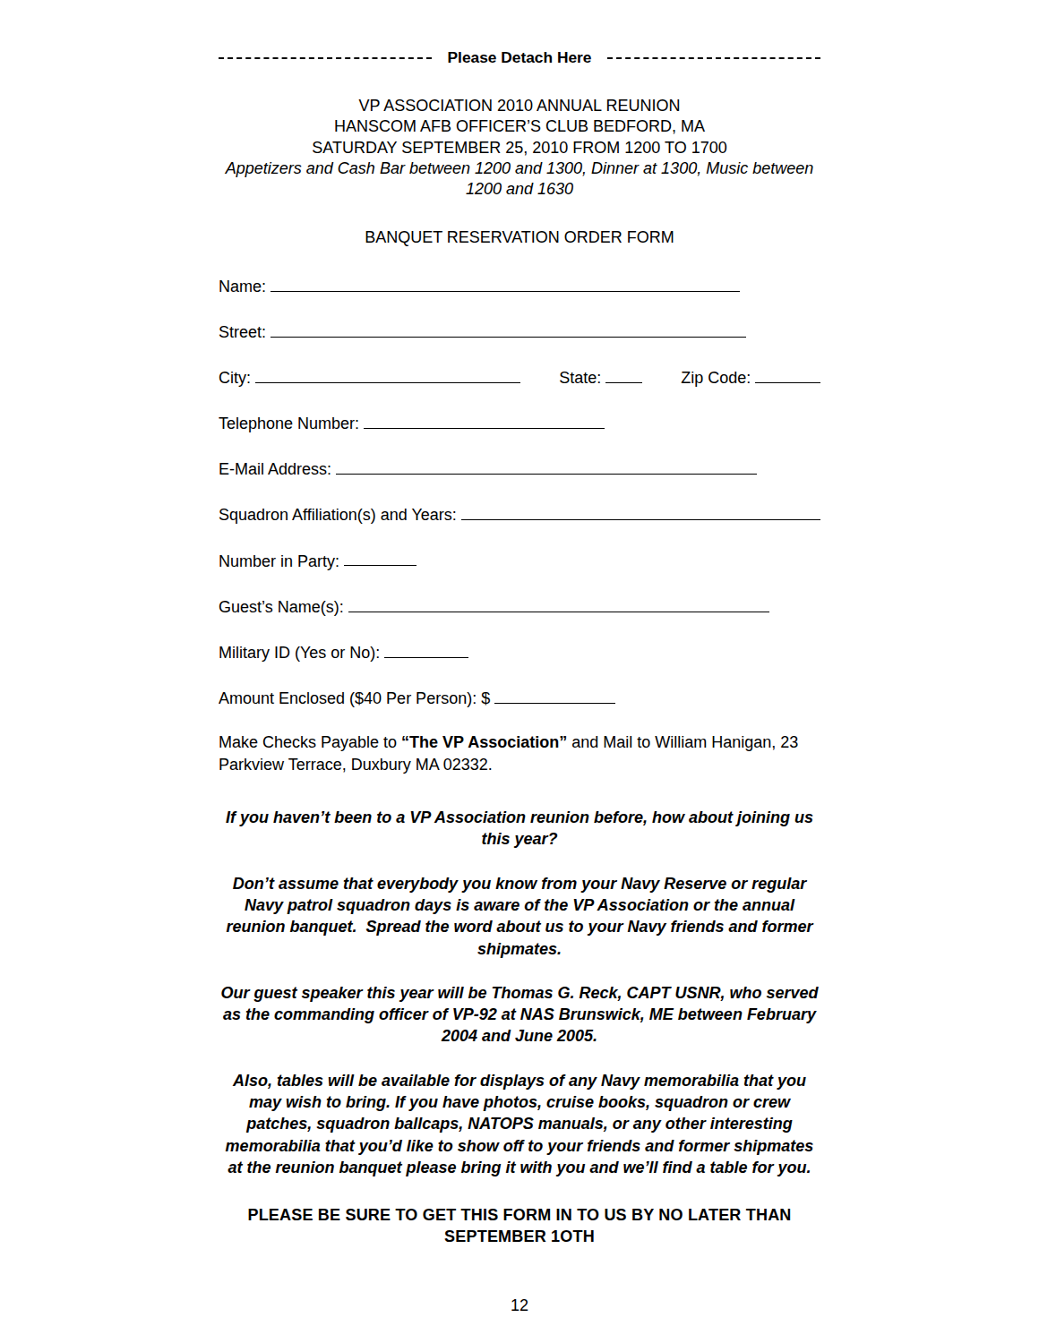Please Detach Here
VP ASSOCIATION 2010 ANNUAL REUNION
HANSCOM AFB OFFICER’S CLUB BEDFORD, MA
SATURDAY SEPTEMBER 25, 2010 FROM 1200 TO 1700
Appetizers and Cash Bar between 1200 and 1300, Dinner at 1300, Music between 1200 and 1630
BANQUET RESERVATION ORDER FORM
Name:
Street:
City: State: Zip Code:
Telephone Number:
E-Mail Address:
Squadron Affiliation(s) and Years:
Number in Party:
Guest’s Name(s):
Military ID (Yes or No):
Amount Enclosed ($40 Per Person): $
Make Checks Payable to “The VP Association” and Mail to William Hanigan, 23 Parkview Terrace, Duxbury MA 02332.
If you haven’t been to a VP Association reunion before, how about joining us this year?
Don’t assume that everybody you know from your Navy Reserve or regular Navy patrol squadron days is aware of the VP Association or the annual reunion banquet. Spread the word about us to your Navy friends and former shipmates.
Our guest speaker this year will be Thomas G. Reck, CAPT USNR, who served as the commanding officer of VP-92 at NAS Brunswick, ME between February 2004 and June 2005.
Also, tables will be available for displays of any Navy memorabilia that you may wish to bring. If you have photos, cruise books, squadron or crew patches, squadron ballcaps, NATOPS manuals, or any other interesting memorabilia that you’d like to show off to your friends and former shipmates at the reunion banquet please bring it with you and we’ll find a table for you.
PLEASE BE SURE TO GET THIS FORM IN TO US BY NO LATER THAN SEPTEMBER 1OTH
12